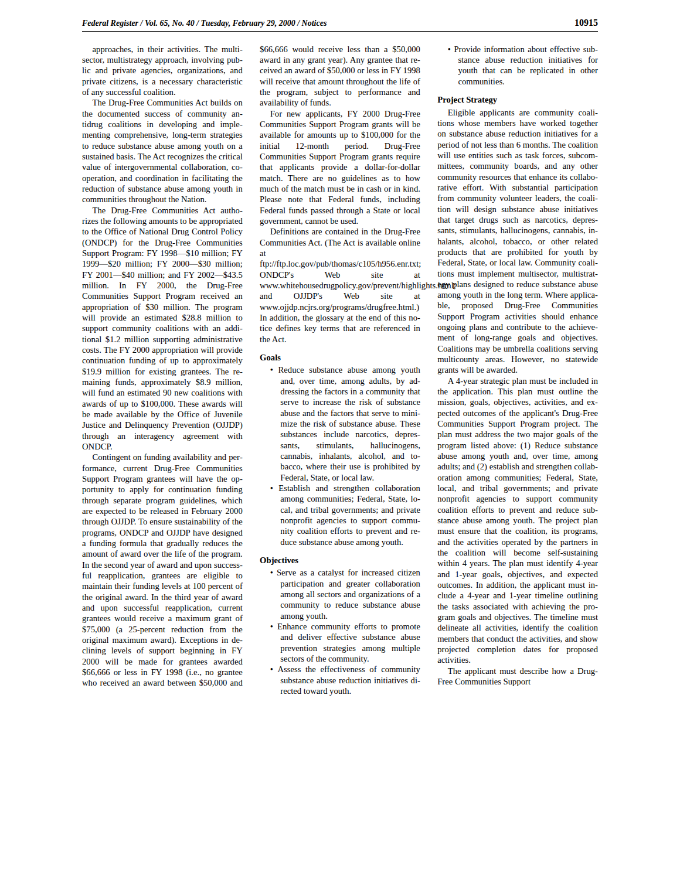Federal Register / Vol. 65, No. 40 / Tuesday, February 29, 2000 / Notices
10915
approaches, in their activities. The multisector, multistrategy approach, involving public and private agencies, organizations, and private citizens, is a necessary characteristic of any successful coalition.
The Drug-Free Communities Act builds on the documented success of community antidrug coalitions in developing and implementing comprehensive, long-term strategies to reduce substance abuse among youth on a sustained basis. The Act recognizes the critical value of intergovernmental collaboration, cooperation, and coordination in facilitating the reduction of substance abuse among youth in communities throughout the Nation.
The Drug-Free Communities Act authorizes the following amounts to be appropriated to the Office of National Drug Control Policy (ONDCP) for the Drug-Free Communities Support Program: FY 1998—$10 million; FY 1999—$20 million; FY 2000—$30 million; FY 2001—$40 million; and FY 2002—$43.5 million. In FY 2000, the Drug-Free Communities Support Program received an appropriation of $30 million. The program will provide an estimated $28.8 million to support community coalitions with an additional $1.2 million supporting administrative costs. The FY 2000 appropriation will provide continuation funding of up to approximately $19.9 million for existing grantees. The remaining funds, approximately $8.9 million, will fund an estimated 90 new coalitions with awards of up to $100,000. These awards will be made available by the Office of Juvenile Justice and Delinquency Prevention (OJJDP) through an interagency agreement with ONDCP.
Contingent on funding availability and performance, current Drug-Free Communities Support Program grantees will have the opportunity to apply for continuation funding through separate program guidelines, which are expected to be released in February 2000 through OJJDP. To ensure sustainability of the programs, ONDCP and OJJDP have designed a funding formula that gradually reduces the amount of award over the life of the program. In the second year of award and upon successful reapplication, grantees are eligible to maintain their funding levels at 100 percent of the original award. In the third year of award and upon successful reapplication, current grantees would receive a maximum grant of $75,000 (a 25-percent reduction from the original maximum award). Exceptions in declining levels of support beginning in FY 2000 will be made for grantees awarded $66,666 or less in FY 1998 (i.e., no grantee who received an award between $50,000 and $66,666 would receive less than a $50,000 award in any grant year). Any grantee that received an award of $50,000 or less in FY 1998 will receive that amount throughout the life of the program, subject to performance and availability of funds.
For new applicants, FY 2000 Drug-Free Communities Support Program grants will be available for amounts up to $100,000 for the initial 12-month period. Drug-Free Communities Support Program grants require that applicants provide a dollar-for-dollar match. There are no guidelines as to how much of the match must be in cash or in kind. Please note that Federal funds, including Federal funds passed through a State or local government, cannot be used.
Definitions are contained in the Drug-Free Communities Act. (The Act is available online at ftp://ftp.loc.gov/pub/thomas/c105/h956.enr.txt; ONDCP's Web site at www.whitehousedrugpolicy.gov/prevent/highlights.html; and OJJDP's Web site at www.ojjdp.ncjrs.org/programs/drugfree.html.) In addition, the glossary at the end of this notice defines key terms that are referenced in the Act.
Goals
Reduce substance abuse among youth and, over time, among adults, by addressing the factors in a community that serve to increase the risk of substance abuse and the factors that serve to minimize the risk of substance abuse. These substances include narcotics, depressants, stimulants, hallucinogens, cannabis, inhalants, alcohol, and tobacco, where their use is prohibited by Federal, State, or local law.
Establish and strengthen collaboration among communities; Federal, State, local, and tribal governments; and private nonprofit agencies to support community coalition efforts to prevent and reduce substance abuse among youth.
Objectives
Serve as a catalyst for increased citizen participation and greater collaboration among all sectors and organizations of a community to reduce substance abuse among youth.
Enhance community efforts to promote and deliver effective substance abuse prevention strategies among multiple sectors of the community.
Assess the effectiveness of community substance abuse reduction initiatives directed toward youth.
Provide information about effective substance abuse reduction initiatives for youth that can be replicated in other communities.
Project Strategy
Eligible applicants are community coalitions whose members have worked together on substance abuse reduction initiatives for a period of not less than 6 months. The coalition will use entities such as task forces, subcommittees, community boards, and any other community resources that enhance its collaborative effort. With substantial participation from community volunteer leaders, the coalition will design substance abuse initiatives that target drugs such as narcotics, depressants, stimulants, hallucinogens, cannabis, inhalants, alcohol, tobacco, or other related products that are prohibited for youth by Federal, State, or local law. Community coalitions must implement multisector, multistrategy plans designed to reduce substance abuse among youth in the long term. Where applicable, proposed Drug-Free Communities Support Program activities should enhance ongoing plans and contribute to the achievement of long-range goals and objectives. Coalitions may be umbrella coalitions serving multicounty areas. However, no statewide grants will be awarded.
A 4-year strategic plan must be included in the application. This plan must outline the mission, goals, objectives, activities, and expected outcomes of the applicant's Drug-Free Communities Support Program project. The plan must address the two major goals of the program listed above: (1) Reduce substance abuse among youth and, over time, among adults; and (2) establish and strengthen collaboration among communities; Federal, State, local, and tribal governments; and private nonprofit agencies to support community coalition efforts to prevent and reduce substance abuse among youth. The project plan must ensure that the coalition, its programs, and the activities operated by the partners in the coalition will become self-sustaining within 4 years. The plan must identify 4-year and 1-year goals, objectives, and expected outcomes. In addition, the applicant must include a 4-year and 1-year timeline outlining the tasks associated with achieving the program goals and objectives. The timeline must delineate all activities, identify the coalition members that conduct the activities, and show projected completion dates for proposed activities.
The applicant must describe how a Drug-Free Communities Support